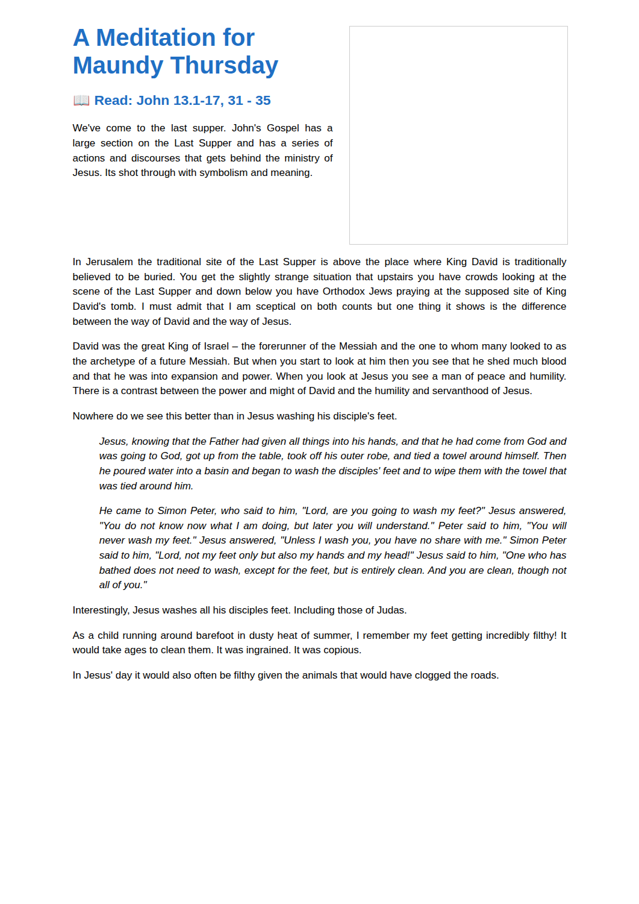A Meditation for Maundy Thursday
📖Read: John 13.1-17, 31 - 35
We've come to the last supper. John's Gospel has a large section on the Last Supper and has a series of actions and discourses that gets behind the ministry of Jesus. Its shot through with symbolism and meaning.
In Jerusalem the traditional site of the Last Supper is above the place where King David is traditionally believed to be buried. You get the slightly strange situation that upstairs you have crowds looking at the scene of the Last Supper and down below you have Orthodox Jews praying at the supposed site of King David's tomb. I must admit that I am sceptical on both counts but one thing it shows is the difference between the way of David and the way of Jesus.
David was the great King of Israel – the forerunner of the Messiah and the one to whom many looked to as the archetype of a future Messiah. But when you start to look at him then you see that he shed much blood and that he was into expansion and power. When you look at Jesus you see a man of peace and humility. There is a contrast between the power and might of David and the humility and servanthood of Jesus.
Nowhere do we see this better than in Jesus washing his disciple's feet.
Jesus, knowing that the Father had given all things into his hands, and that he had come from God and was going to God, got up from the table, took off his outer robe, and tied a towel around himself. Then he poured water into a basin and began to wash the disciples' feet and to wipe them with the towel that was tied around him.
He came to Simon Peter, who said to him, "Lord, are you going to wash my feet?" Jesus answered, "You do not know now what I am doing, but later you will understand." Peter said to him, "You will never wash my feet." Jesus answered, "Unless I wash you, you have no share with me." Simon Peter said to him, "Lord, not my feet only but also my hands and my head!" Jesus said to him, "One who has bathed does not need to wash, except for the feet, but is entirely clean. And you are clean, though not all of you."
Interestingly, Jesus washes all his disciples feet. Including those of Judas.
As a child running around barefoot in dusty heat of summer, I remember my feet getting incredibly filthy! It would take ages to clean them. It was ingrained. It was copious.
In Jesus' day it would also often be filthy given the animals that would have clogged the roads.